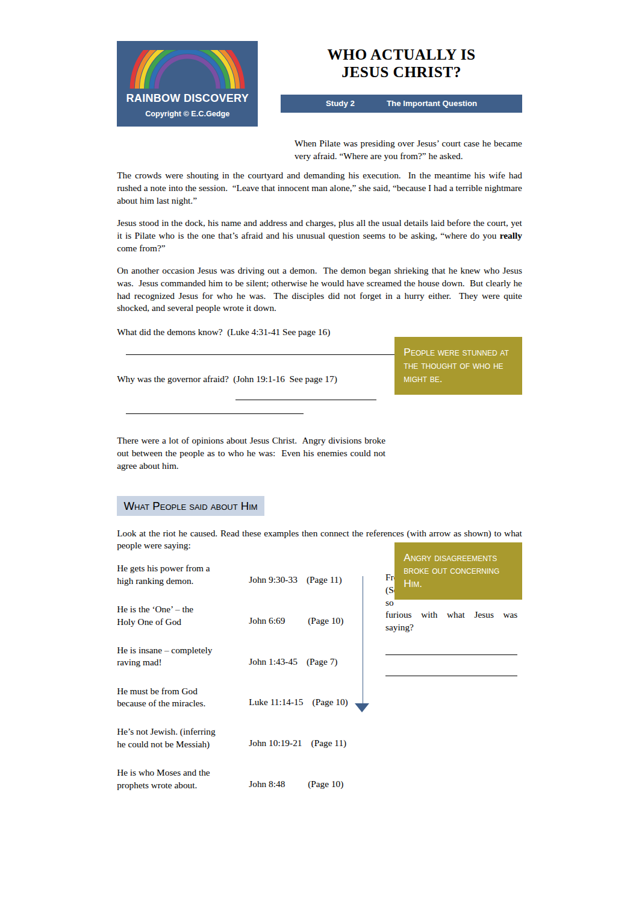RAINBOW DISCOVERY
Copyright © E.C.Gedge
WHO ACTUALLY IS
JESUS CHRIST?
Study 2 The Important Question
When Pilate was presiding over Jesus’ court case he became very afraid. “Where are you from?” he asked.
The crowds were shouting in the courtyard and demanding his execution. In the meantime his wife had rushed a note into the session. “Leave that innocent man alone,” she said, “because I had a terrible nightmare about him last night.”
Jesus stood in the dock, his name and address and charges, plus all the usual details laid before the court, yet it is Pilate who is the one that’s afraid and his unusual question seems to be asking, “where do you really come from?”
On another occasion Jesus was driving out a demon. The demon began shrieking that he knew who Jesus was. Jesus commanded him to be silent; otherwise he would have screamed the house down. But clearly he had recognized Jesus for who he was. The disciples did not forget in a hurry either. They were quite shocked, and several people wrote it down.
What did the demons know? (Luke 4:31-41 See page 16)
Why was the governor afraid? (John 19:1-16 See page 17)
People were stunned at the thought of who he might be.
There were a lot of opinions about Jesus Christ. Angry divisions broke out between the people as to who he was: Even his enemies could not agree about him.
What People said about Him
Look at the riot he caused. Read these examples then connect the references (with arrow as shown) to what people were saying:
| He gets his power from a high ranking demon. | John 9:30-33 (Page 11) |
| He is the ‘One’ – the Holy One of God | John 6:69 (Page 10) |
| He is insane – completely raving mad! | John 1:43-45 (Page 7) |
| He must be from God because of the miracles. | Luke 11:14-15 (Page 10) |
| He’s not Jewish. (inferring he could not be Messiah) | John 10:19-21 (Page 11) |
| He is who Moses and the prophets wrote about. | John 8:48 (Page 10) |
From John 5:18 and John 10:33
(See page 11) why were the leaders so
furious with what Jesus was saying?
Angry disagreements broke out concerning Him.